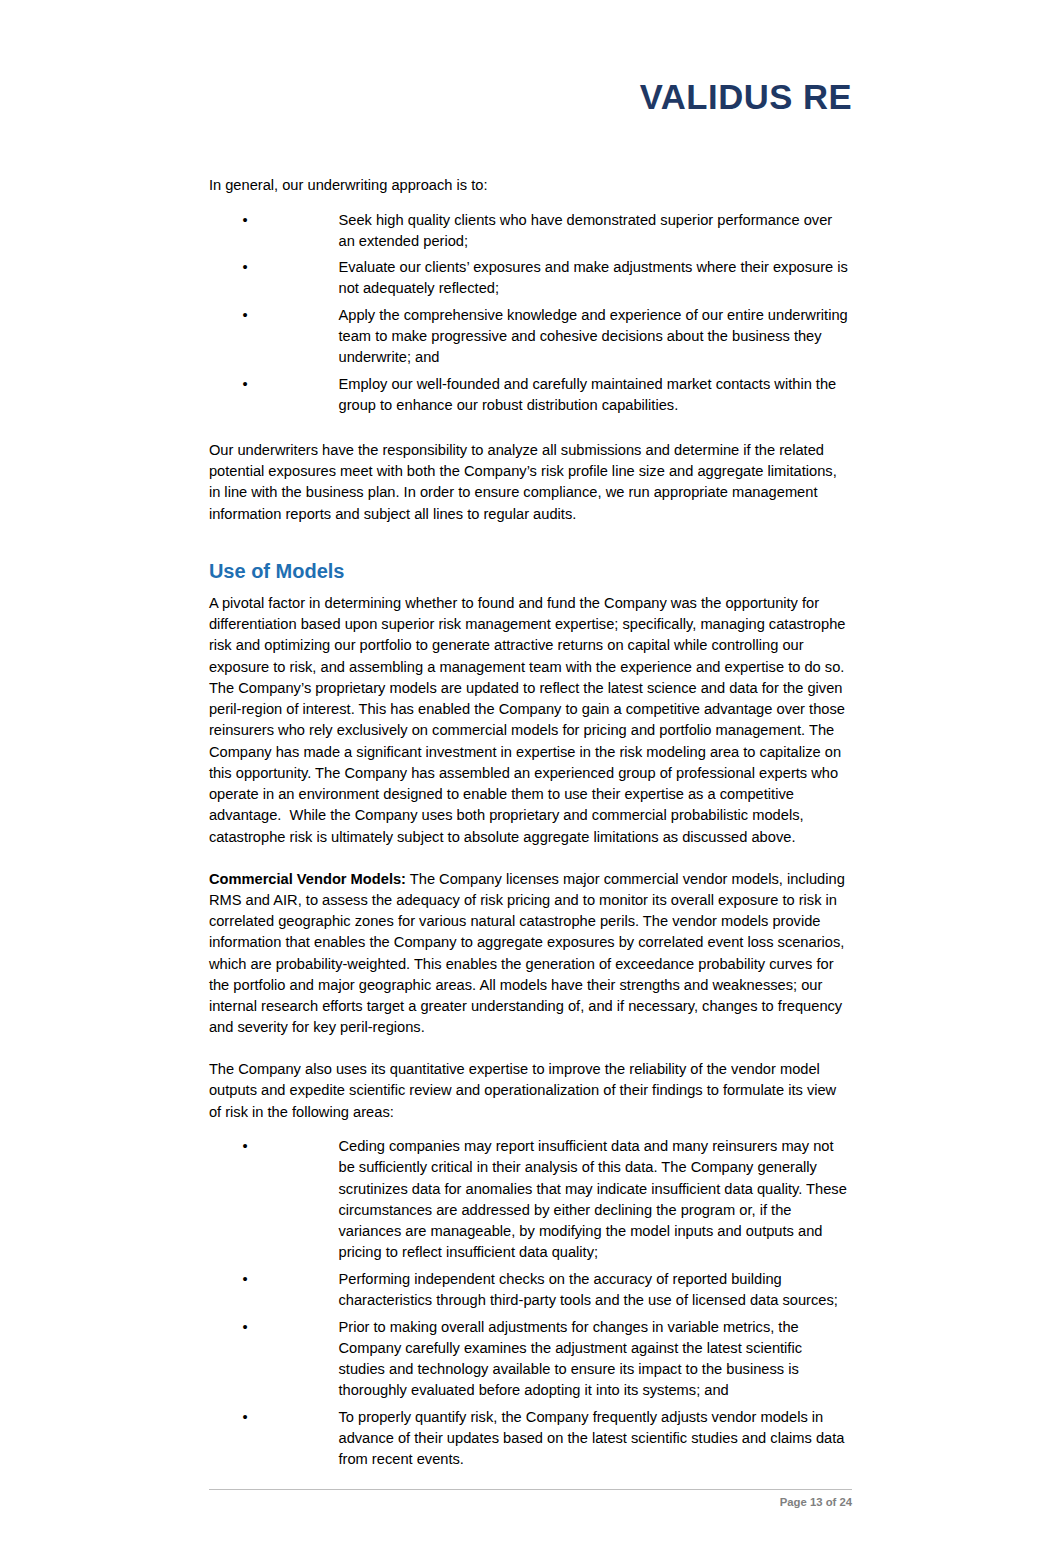VALIDUS RE
In general, our underwriting approach is to:
Seek high quality clients who have demonstrated superior performance over an extended period;
Evaluate our clients’ exposures and make adjustments where their exposure is not adequately reflected;
Apply the comprehensive knowledge and experience of our entire underwriting team to make progressive and cohesive decisions about the business they underwrite; and
Employ our well-founded and carefully maintained market contacts within the group to enhance our robust distribution capabilities.
Our underwriters have the responsibility to analyze all submissions and determine if the related potential exposures meet with both the Company’s risk profile line size and aggregate limitations, in line with the business plan. In order to ensure compliance, we run appropriate management information reports and subject all lines to regular audits.
Use of Models
A pivotal factor in determining whether to found and fund the Company was the opportunity for differentiation based upon superior risk management expertise; specifically, managing catastrophe risk and optimizing our portfolio to generate attractive returns on capital while controlling our exposure to risk, and assembling a management team with the experience and expertise to do so. The Company’s proprietary models are updated to reflect the latest science and data for the given peril-region of interest. This has enabled the Company to gain a competitive advantage over those reinsurers who rely exclusively on commercial models for pricing and portfolio management. The Company has made a significant investment in expertise in the risk modeling area to capitalize on this opportunity. The Company has assembled an experienced group of professional experts who operate in an environment designed to enable them to use their expertise as a competitive advantage. While the Company uses both proprietary and commercial probabilistic models, catastrophe risk is ultimately subject to absolute aggregate limitations as discussed above.
Commercial Vendor Models: The Company licenses major commercial vendor models, including RMS and AIR, to assess the adequacy of risk pricing and to monitor its overall exposure to risk in correlated geographic zones for various natural catastrophe perils. The vendor models provide information that enables the Company to aggregate exposures by correlated event loss scenarios, which are probability-weighted. This enables the generation of exceedance probability curves for the portfolio and major geographic areas. All models have their strengths and weaknesses; our internal research efforts target a greater understanding of, and if necessary, changes to frequency and severity for key peril-regions.
The Company also uses its quantitative expertise to improve the reliability of the vendor model outputs and expedite scientific review and operationalization of their findings to formulate its view of risk in the following areas:
Ceding companies may report insufficient data and many reinsurers may not be sufficiently critical in their analysis of this data. The Company generally scrutinizes data for anomalies that may indicate insufficient data quality. These circumstances are addressed by either declining the program or, if the variances are manageable, by modifying the model inputs and outputs and pricing to reflect insufficient data quality;
Performing independent checks on the accuracy of reported building characteristics through third-party tools and the use of licensed data sources;
Prior to making overall adjustments for changes in variable metrics, the Company carefully examines the adjustment against the latest scientific studies and technology available to ensure its impact to the business is thoroughly evaluated before adopting it into its systems; and
To properly quantify risk, the Company frequently adjusts vendor models in advance of their updates based on the latest scientific studies and claims data from recent events.
Page 13 of 24